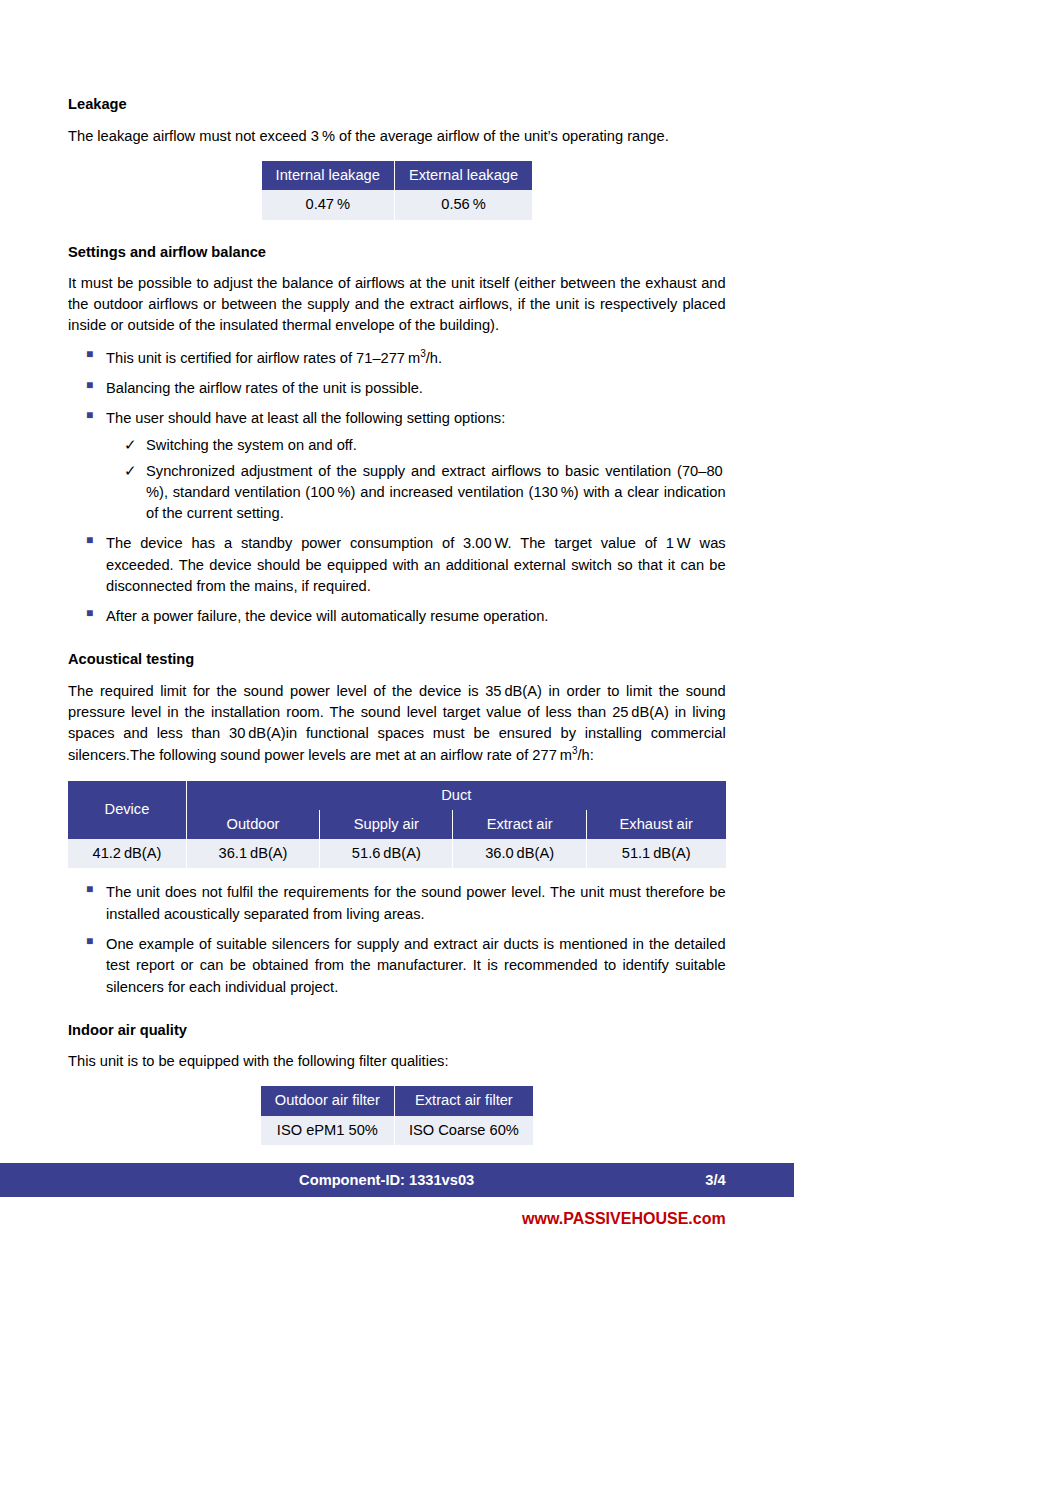Leakage
The leakage airflow must not exceed 3 % of the average airflow of the unit’s operating range.
| Internal leakage | External leakage |
| --- | --- |
| 0.47 % | 0.56 % |
Settings and airflow balance
It must be possible to adjust the balance of airflows at the unit itself (either between the exhaust and the outdoor airflows or between the supply and the extract airflows, if the unit is respectively placed inside or outside of the insulated thermal envelope of the building).
This unit is certified for airflow rates of 71–277 m3/h.
Balancing the airflow rates of the unit is possible.
The user should have at least all the following setting options:
Switching the system on and off.
Synchronized adjustment of the supply and extract airflows to basic ventilation (70–80 %), standard ventilation (100 %) and increased ventilation (130 %) with a clear indication of the current setting.
The device has a standby power consumption of 3.00 W. The target value of 1 W was exceeded. The device should be equipped with an additional external switch so that it can be disconnected from the mains, if required.
After a power failure, the device will automatically resume operation.
Acoustical testing
The required limit for the sound power level of the device is 35 dB(A) in order to limit the sound pressure level in the installation room. The sound level target value of less than 25 dB(A) in living spaces and less than 30 dB(A)in functional spaces must be ensured by installing commercial silencers.The following sound power levels are met at an airflow rate of 277 m3/h:
| Device | Duct |
| --- | --- |
| Outdoor | Supply air | Extract air | Exhaust air |
| 41.2 dB(A) | 36.1 dB(A) | 51.6 dB(A) | 36.0 dB(A) | 51.1 dB(A) |
The unit does not fulfil the requirements for the sound power level. The unit must therefore be installed acoustically separated from living areas.
One example of suitable silencers for supply and extract air ducts is mentioned in the detailed test report or can be obtained from the manufacturer. It is recommended to identify suitable silencers for each individual project.
Indoor air quality
This unit is to be equipped with the following filter qualities:
| Outdoor air filter | Extract air filter |
| --- | --- |
| ISO ePM1 50% | ISO Coarse 60% |
Component-ID: 1331vs03 3/4
www.PASSIVEHOUSE.com